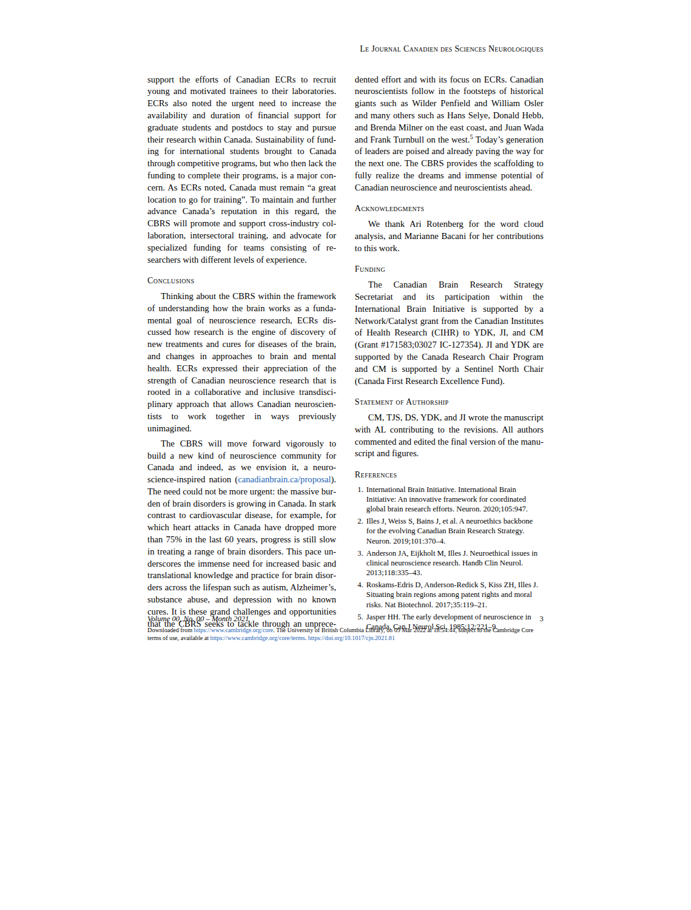Le Journal Canadien des Sciences Neurologiques
support the efforts of Canadian ECRs to recruit young and motivated trainees to their laboratories. ECRs also noted the urgent need to increase the availability and duration of financial support for graduate students and postdocs to stay and pursue their research within Canada. Sustainability of funding for international students brought to Canada through competitive programs, but who then lack the funding to complete their programs, is a major concern. As ECRs noted, Canada must remain “a great location to go for training”. To maintain and further advance Canada’s reputation in this regard, the CBRS will promote and support cross-industry collaboration, intersectoral training, and advocate for specialized funding for teams consisting of researchers with different levels of experience.
Conclusions
Thinking about the CBRS within the framework of understanding how the brain works as a fundamental goal of neuroscience research, ECRs discussed how research is the engine of discovery of new treatments and cures for diseases of the brain, and changes in approaches to brain and mental health. ECRs expressed their appreciation of the strength of Canadian neuroscience research that is rooted in a collaborative and inclusive transdisciplinary approach that allows Canadian neuroscientists to work together in ways previously unimagined.
The CBRS will move forward vigorously to build a new kind of neuroscience community for Canada and indeed, as we envision it, a neuroscience-inspired nation (canadianbrain.ca/proposal). The need could not be more urgent: the massive burden of brain disorders is growing in Canada. In stark contrast to cardiovascular disease, for example, for which heart attacks in Canada have dropped more than 75% in the last 60 years, progress is still slow in treating a range of brain disorders. This pace underscores the immense need for increased basic and translational knowledge and practice for brain disorders across the lifespan such as autism, Alzheimer’s, substance abuse, and depression with no known cures. It is these grand challenges and opportunities that the CBRS seeks to tackle through an unprecedented effort and with its focus on ECRs. Canadian neuroscientists follow in the footsteps of historical giants such as Wilder Penfield and William Osler and many others such as Hans Selye, Donald Hebb, and Brenda Milner on the east coast, and Juan Wada and Frank Turnbull on the west.5 Today’s generation of leaders are poised and already paving the way for the next one. The CBRS provides the scaffolding to fully realize the dreams and immense potential of Canadian neuroscience and neuroscientists ahead.
Acknowledgments
We thank Ari Rotenberg for the word cloud analysis, and Marianne Bacani for her contributions to this work.
Funding
The Canadian Brain Research Strategy Secretariat and its participation within the International Brain Initiative is supported by a Network/Catalyst grant from the Canadian Institutes of Health Research (CIHR) to YDK, JI, and CM (Grant #171583;03027 IC-127354). JI and YDK are supported by the Canada Research Chair Program and CM is supported by a Sentinel North Chair (Canada First Research Excellence Fund).
Statement of Authorship
CM, TJS, DS, YDK, and JI wrote the manuscript with AL contributing to the revisions. All authors commented and edited the final version of the manuscript and figures.
References
International Brain Initiative. International Brain Initiative: An innovative framework for coordinated global brain research efforts. Neuron. 2020;105:947.
Illes J, Weiss S, Bains J, et al. A neuroethics backbone for the evolving Canadian Brain Research Strategy. Neuron. 2019;101:370–4.
Anderson JA, Eijkholt M, Illes J. Neuroethical issues in clinical neuroscience research. Handb Clin Neurol. 2013;118:335–43.
Roskams-Edris D, Anderson-Redick S, Kiss ZH, Illes J. Situating brain regions among patent rights and moral risks. Nat Biotechnol. 2017;35:119–21.
Jasper HH. The early development of neuroscience in Canada. Can J Neurol Sci. 1985;12:221–9.
Volume 00, No. 00 – Month 2021 3
Downloaded from https://www.cambridge.org/core. The University of British Columbia Library, on 09 Mar 2022 at 18:54:44, subject to the Cambridge Core terms of use, available at https://www.cambridge.org/core/terms. https://doi.org/10.1017/cjn.2021.81